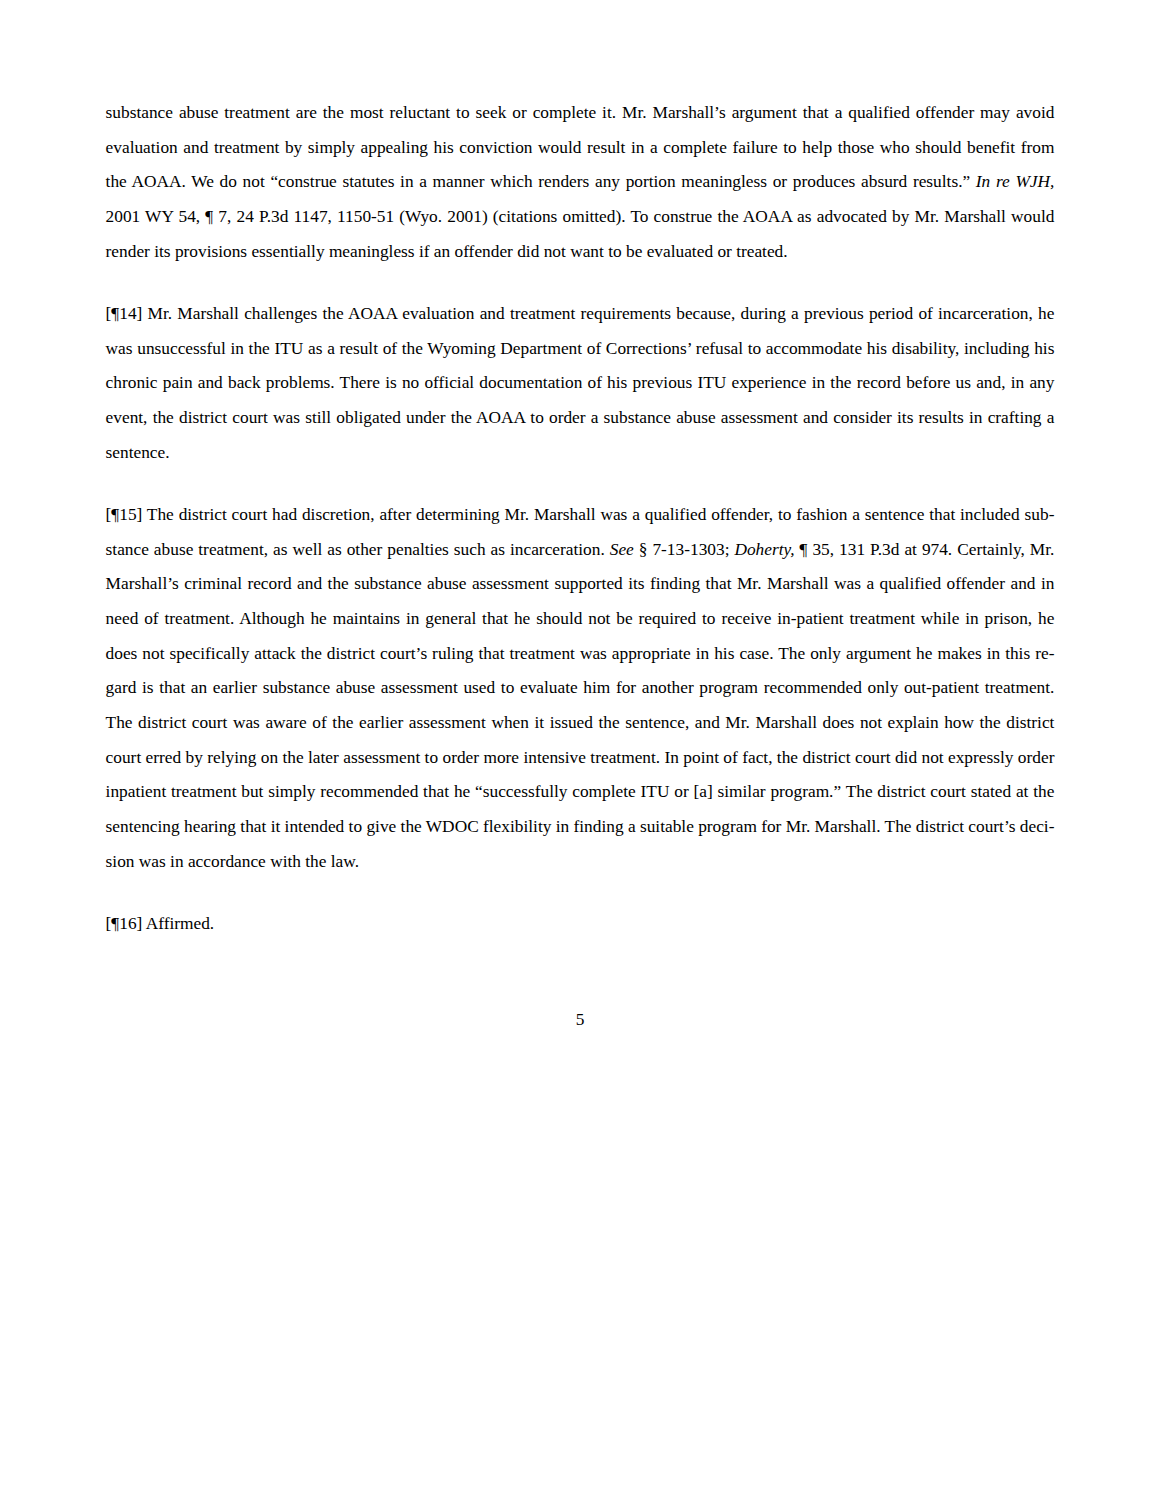substance abuse treatment are the most reluctant to seek or complete it. Mr. Marshall’s argument that a qualified offender may avoid evaluation and treatment by simply appealing his conviction would result in a complete failure to help those who should benefit from the AOAA. We do not “construe statutes in a manner which renders any portion meaningless or produces absurd results.” In re WJH, 2001 WY 54, ¶ 7, 24 P.3d 1147, 1150-51 (Wyo. 2001) (citations omitted). To construe the AOAA as advocated by Mr. Marshall would render its provisions essentially meaningless if an offender did not want to be evaluated or treated.
[¶14] Mr. Marshall challenges the AOAA evaluation and treatment requirements because, during a previous period of incarceration, he was unsuccessful in the ITU as a result of the Wyoming Department of Corrections’ refusal to accommodate his disability, including his chronic pain and back problems. There is no official documentation of his previous ITU experience in the record before us and, in any event, the district court was still obligated under the AOAA to order a substance abuse assessment and consider its results in crafting a sentence.
[¶15] The district court had discretion, after determining Mr. Marshall was a qualified offender, to fashion a sentence that included substance abuse treatment, as well as other penalties such as incarceration. See § 7-13-1303; Doherty, ¶ 35, 131 P.3d at 974. Certainly, Mr. Marshall’s criminal record and the substance abuse assessment supported its finding that Mr. Marshall was a qualified offender and in need of treatment. Although he maintains in general that he should not be required to receive in-patient treatment while in prison, he does not specifically attack the district court’s ruling that treatment was appropriate in his case. The only argument he makes in this regard is that an earlier substance abuse assessment used to evaluate him for another program recommended only out-patient treatment. The district court was aware of the earlier assessment when it issued the sentence, and Mr. Marshall does not explain how the district court erred by relying on the later assessment to order more intensive treatment. In point of fact, the district court did not expressly order inpatient treatment but simply recommended that he “successfully complete ITU or [a] similar program.” The district court stated at the sentencing hearing that it intended to give the WDOC flexibility in finding a suitable program for Mr. Marshall. The district court’s decision was in accordance with the law.
[¶16] Affirmed.
5